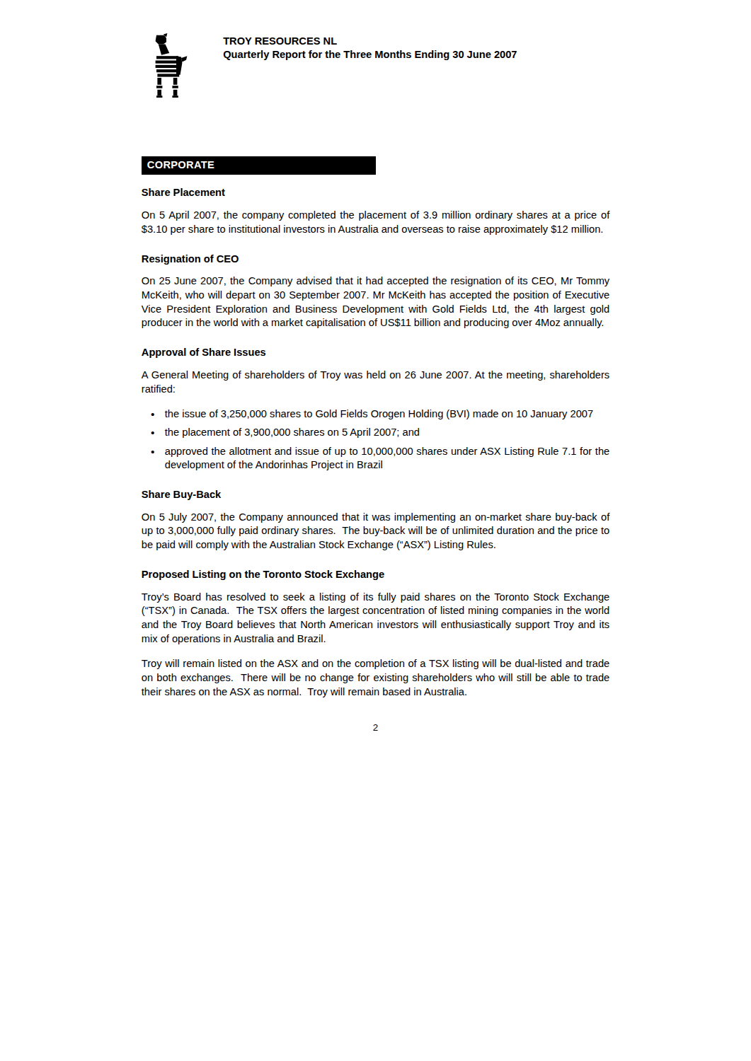TROY RESOURCES NL
Quarterly Report for the Three Months Ending 30 June 2007
CORPORATE
Share Placement
On 5 April 2007, the company completed the placement of 3.9 million ordinary shares at a price of $3.10 per share to institutional investors in Australia and overseas to raise approximately $12 million.
Resignation of CEO
On 25 June 2007, the Company advised that it had accepted the resignation of its CEO, Mr Tommy McKeith, who will depart on 30 September 2007. Mr McKeith has accepted the position of Executive Vice President Exploration and Business Development with Gold Fields Ltd, the 4th largest gold producer in the world with a market capitalisation of US$11 billion and producing over 4Moz annually.
Approval of Share Issues
A General Meeting of shareholders of Troy was held on 26 June 2007. At the meeting, shareholders ratified:
the issue of 3,250,000 shares to Gold Fields Orogen Holding (BVI) made on 10 January 2007
the placement of 3,900,000 shares on 5 April 2007; and
approved the allotment and issue of up to 10,000,000 shares under ASX Listing Rule 7.1 for the development of the Andorinhas Project in Brazil
Share Buy-Back
On 5 July 2007, the Company announced that it was implementing an on-market share buy-back of up to 3,000,000 fully paid ordinary shares. The buy-back will be of unlimited duration and the price to be paid will comply with the Australian Stock Exchange (“ASX”) Listing Rules.
Proposed Listing on the Toronto Stock Exchange
Troy’s Board has resolved to seek a listing of its fully paid shares on the Toronto Stock Exchange (“TSX”) in Canada. The TSX offers the largest concentration of listed mining companies in the world and the Troy Board believes that North American investors will enthusiastically support Troy and its mix of operations in Australia and Brazil.
Troy will remain listed on the ASX and on the completion of a TSX listing will be dual-listed and trade on both exchanges. There will be no change for existing shareholders who will still be able to trade their shares on the ASX as normal. Troy will remain based in Australia.
2